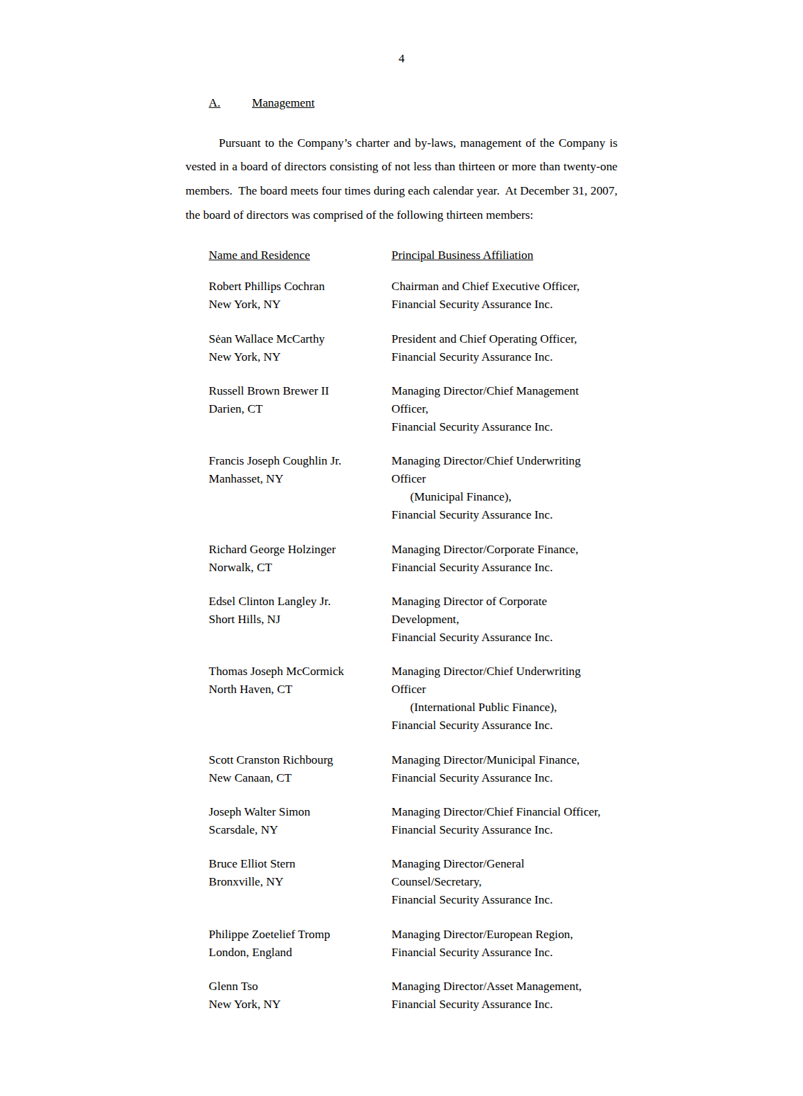4
A. Management
Pursuant to the Company’s charter and by-laws, management of the Company is vested in a board of directors consisting of not less than thirteen or more than twenty-one members. The board meets four times during each calendar year. At December 31, 2007, the board of directors was comprised of the following thirteen members:
| Name and Residence | Principal Business Affiliation |
| --- | --- |
| Robert Phillips Cochran New York, NY | Chairman and Chief Executive Officer, Financial Security Assurance Inc. |
| Sėan Wallace McCarthy New York, NY | President and Chief Operating Officer, Financial Security Assurance Inc. |
| Russell Brown Brewer II Darien, CT | Managing Director/Chief Management Officer, Financial Security Assurance Inc. |
| Francis Joseph Coughlin Jr. Manhasset, NY | Managing Director/Chief Underwriting Officer (Municipal Finance), Financial Security Assurance Inc. |
| Richard George Holzinger Norwalk, CT | Managing Director/Corporate Finance, Financial Security Assurance Inc. |
| Edsel Clinton Langley Jr. Short Hills, NJ | Managing Director of Corporate Development, Financial Security Assurance Inc. |
| Thomas Joseph McCormick North Haven, CT | Managing Director/Chief Underwriting Officer (International Public Finance), Financial Security Assurance Inc. |
| Scott Cranston Richbourg New Canaan, CT | Managing Director/Municipal Finance, Financial Security Assurance Inc. |
| Joseph Walter Simon Scarsdale, NY | Managing Director/Chief Financial Officer, Financial Security Assurance Inc. |
| Bruce Elliot Stern Bronxville, NY | Managing Director/General Counsel/Secretary, Financial Security Assurance Inc. |
| Philippe Zoetelief Tromp London, England | Managing Director/European Region, Financial Security Assurance Inc. |
| Glenn Tso New York, NY | Managing Director/Asset Management, Financial Security Assurance Inc. |